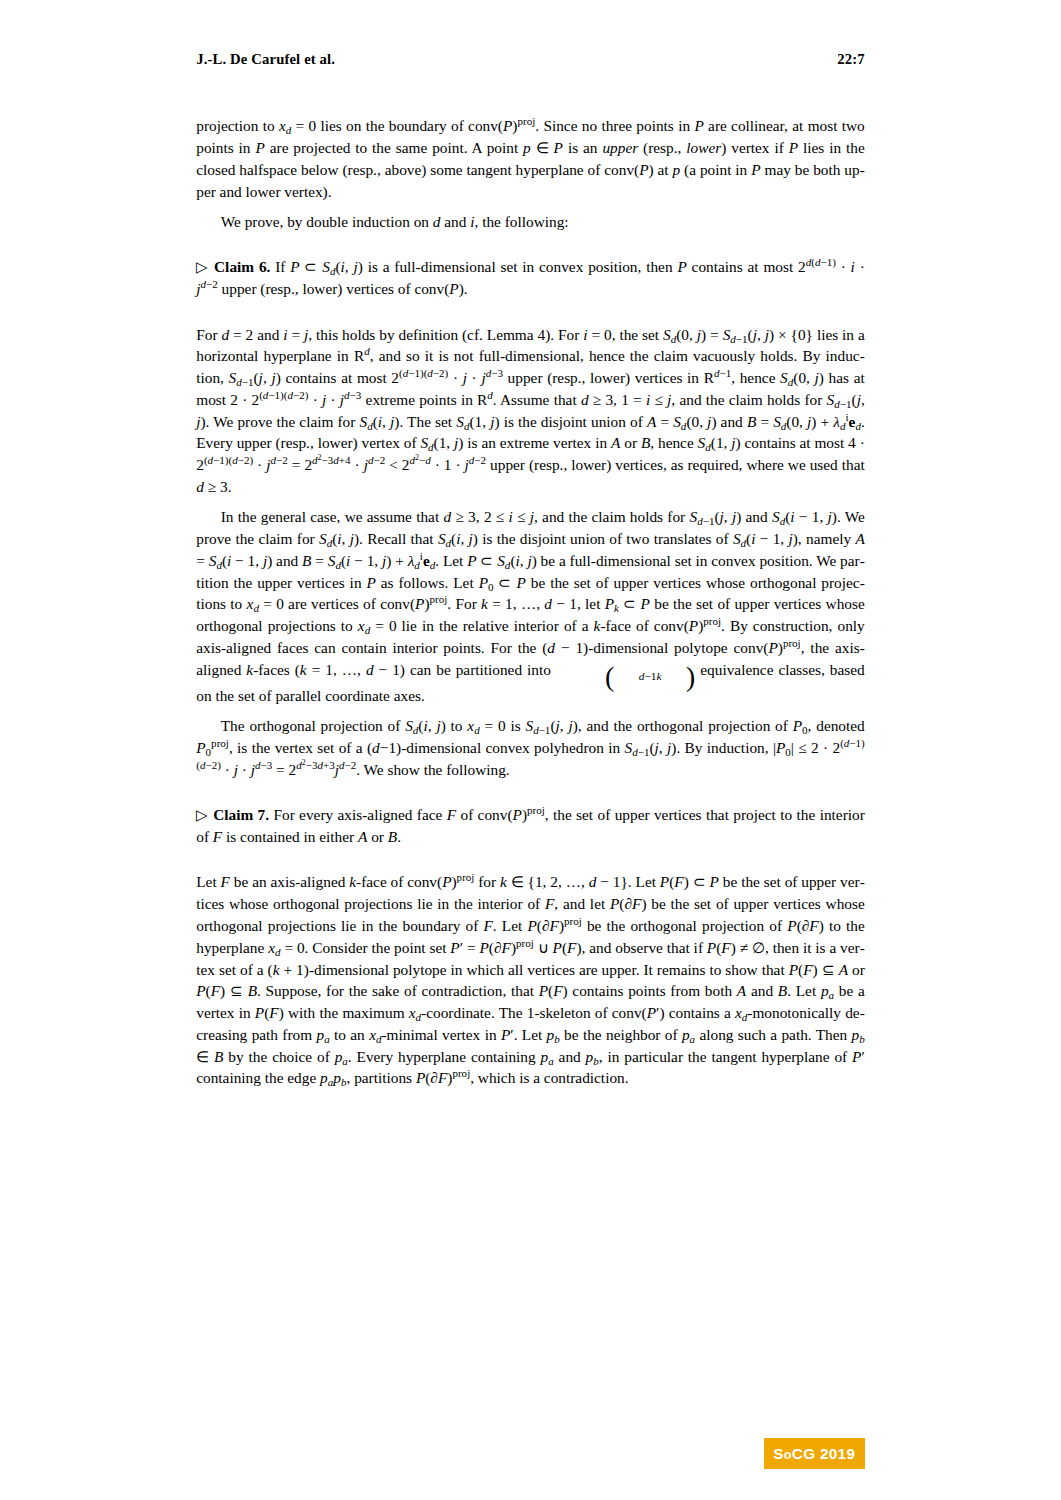J.-L. De Carufel et al. 22:7
projection to xd = 0 lies on the boundary of conv(P)proj. Since no three points in P are collinear, at most two points in P are projected to the same point. A point p ∈ P is an upper (resp., lower) vertex if P lies in the closed halfspace below (resp., above) some tangent hyperplane of conv(P) at p (a point in P may be both upper and lower vertex).
We prove, by double induction on d and i, the following:
▷ Claim 6. If P ⊂ Sd(i, j) is a full-dimensional set in convex position, then P contains at most 2d(d−1) · i · jd−2 upper (resp., lower) vertices of conv(P).
For d = 2 and i = j, this holds by definition (cf. Lemma 4). For i = 0, the set Sd(0, j) = Sd−1(j, j) × {0} lies in a horizontal hyperplane in Rd, and so it is not full-dimensional, hence the claim vacuously holds. By induction, Sd−1(j, j) contains at most 2(d−1)(d−2) · j · jd−3 upper (resp., lower) vertices in Rd−1, hence Sd(0, j) has at most 2 · 2(d−1)(d−2) · j · jd−3 extreme points in Rd. Assume that d ≥ 3, 1 = i ≤ j, and the claim holds for Sd−1(j, j). We prove the claim for Sd(i, j). The set Sd(1, j) is the disjoint union of A = Sd(0, j) and B = Sd(0, j) + λdied. Every upper (resp., lower) vertex of Sd(1, j) is an extreme vertex in A or B, hence Sd(1, j) contains at most 4 · 2(d−1)(d−2) · jd−2 = 2d2−3d+4 · jd−2 < 2d2−d · 1 · jd−2 upper (resp., lower) vertices, as required, where we used that d ≥ 3.
In the general case, we assume that d ≥ 3, 2 ≤ i ≤ j, and the claim holds for Sd−1(j, j) and Sd(i − 1, j). We prove the claim for Sd(i, j). Recall that Sd(i, j) is the disjoint union of two translates of Sd(i − 1, j), namely A = Sd(i − 1, j) and B = Sd(i − 1, j) + λdied. Let P ⊂ Sd(i, j) be a full-dimensional set in convex position. We partition the upper vertices in P as follows. Let P0 ⊂ P be the set of upper vertices whose orthogonal projections to xd = 0 are vertices of conv(P)proj. For k = 1, …, d − 1, let Pk ⊂ P be the set of upper vertices whose orthogonal projections to xd = 0 lie in the relative interior of a k-face of conv(P)proj. By construction, only axis-aligned faces can contain interior points. For the (d − 1)-dimensional polytope conv(P)proj, the axis-aligned k-faces (k = 1, …, d − 1) can be partitioned into (d−1 k) equivalence classes, based on the set of parallel coordinate axes.
The orthogonal projection of Sd(i, j) to xd = 0 is Sd−1(j, j), and the orthogonal projection of P0, denoted P0proj, is the vertex set of a (d−1)-dimensional convex polyhedron in Sd−1(j, j). By induction, |P0| ≤ 2 · 2(d−1)(d−2) · j · jd−3 = 2d2−3d+3jd−2. We show the following.
▷ Claim 7. For every axis-aligned face F of conv(P)proj, the set of upper vertices that project to the interior of F is contained in either A or B.
Let F be an axis-aligned k-face of conv(P)proj for k ∈ {1, 2, …, d − 1}. Let P(F) ⊂ P be the set of upper vertices whose orthogonal projections lie in the interior of F, and let P(∂F) be the set of upper vertices whose orthogonal projections lie in the boundary of F. Let P(∂F)proj be the orthogonal projection of P(∂F) to the hyperplane xd = 0. Consider the point set P′ = P(∂F)proj ∪ P(F), and observe that if P(F) ≠ ∅, then it is a vertex set of a (k + 1)-dimensional polytope in which all vertices are upper. It remains to show that P(F) ⊆ A or P(F) ⊆ B. Suppose, for the sake of contradiction, that P(F) contains points from both A and B. Let pa be a vertex in P(F) with the maximum xd-coordinate. The 1-skeleton of conv(P′) contains a xd-monotonically decreasing path from pa to an xd-minimal vertex in P′. Let pb be the neighbor of pa along such a path. Then pb ∈ B by the choice of pa. Every hyperplane containing pa and pb, in particular the tangent hyperplane of P′ containing the edge papb, partitions P(∂F)proj, which is a contradiction.
So CG 2019